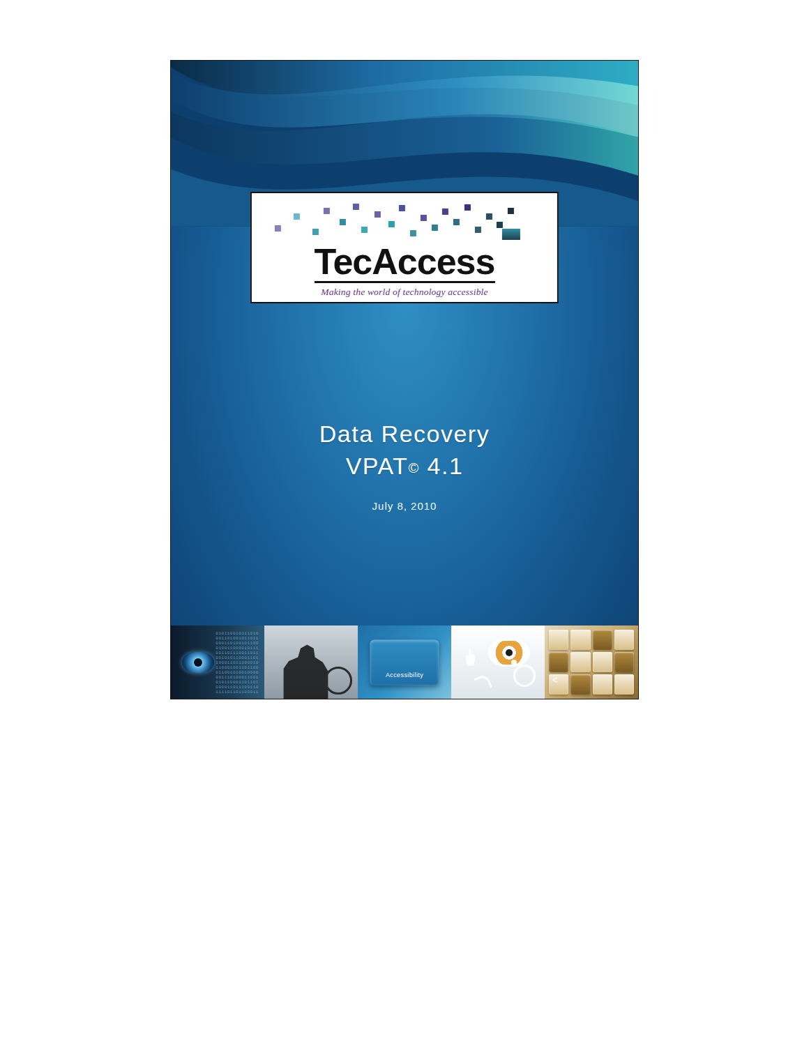TecAccess
Making the world of technology accessible
Data Recovery
VPAT© 4.1
July 8, 2010
0101100101110100011010010110110001101001011000100110000101110011011100110110010101100011011000110110000101100010011011000110010100100000011101000110010101100011011010000110111001101111011011000110111101100111011110010010000001100001011000110110001101100101011100110111001101101001011000100110110001100101
Accessibility
<